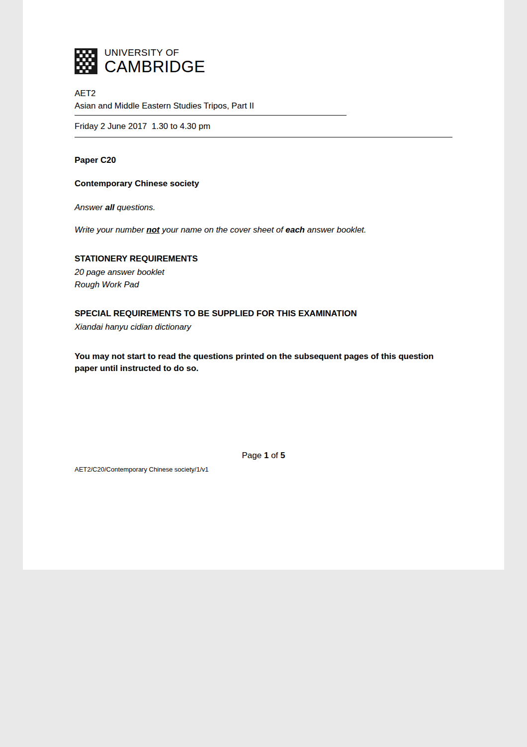UNIVERSITY OF CAMBRIDGE
AET2
Asian and Middle Eastern Studies Tripos, Part II
Friday 2 June 2017 1.30 to 4.30 pm
Paper C20
Contemporary Chinese society
Answer all questions.
Write your number not your name on the cover sheet of each answer booklet.
STATIONERY REQUIREMENTS
20 page answer booklet
Rough Work Pad
SPECIAL REQUIREMENTS TO BE SUPPLIED FOR THIS EXAMINATION
Xiandai hanyu cidian dictionary
You may not start to read the questions printed on the subsequent pages of this question paper until instructed to do so.
Page 1 of 5
AET2/C20/Contemporary Chinese society/1/v1